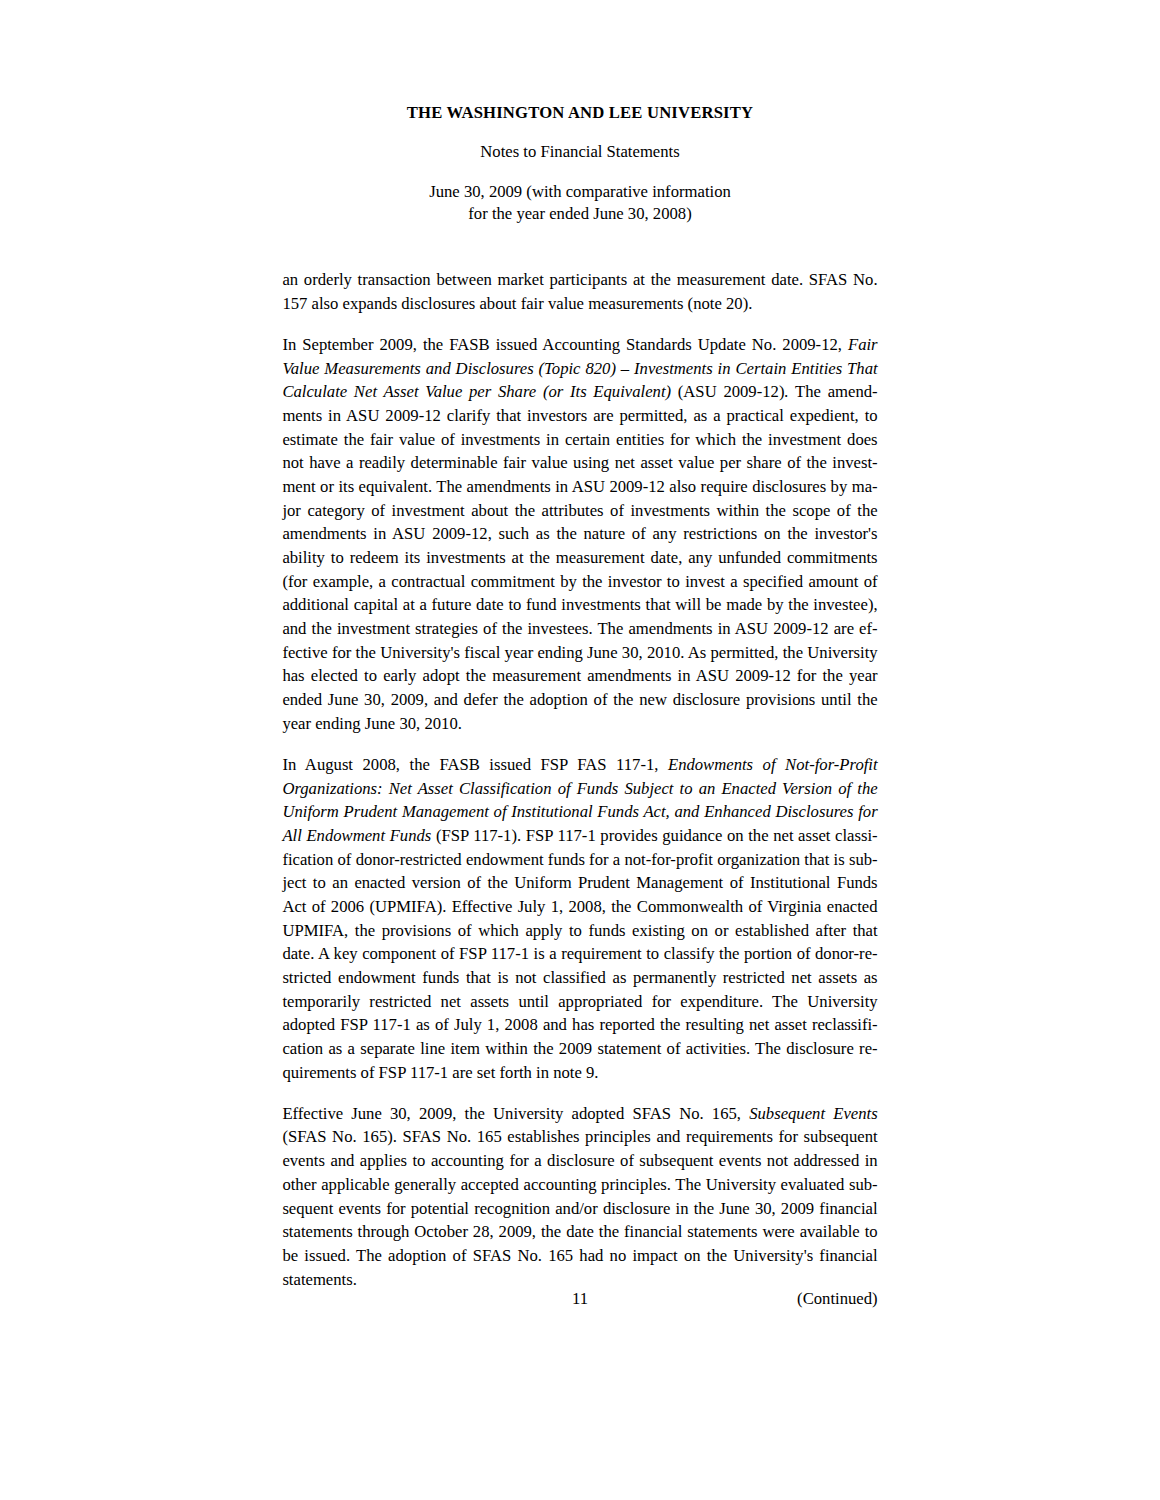The Washington and Lee University
Notes to Financial Statements
June 30, 2009 (with comparative information
for the year ended June 30, 2008)
an orderly transaction between market participants at the measurement date. SFAS No. 157 also expands disclosures about fair value measurements (note 20).
In September 2009, the FASB issued Accounting Standards Update No. 2009-12, Fair Value Measurements and Disclosures (Topic 820) – Investments in Certain Entities That Calculate Net Asset Value per Share (or Its Equivalent) (ASU 2009-12). The amendments in ASU 2009-12 clarify that investors are permitted, as a practical expedient, to estimate the fair value of investments in certain entities for which the investment does not have a readily determinable fair value using net asset value per share of the investment or its equivalent. The amendments in ASU 2009-12 also require disclosures by major category of investment about the attributes of investments within the scope of the amendments in ASU 2009-12, such as the nature of any restrictions on the investor's ability to redeem its investments at the measurement date, any unfunded commitments (for example, a contractual commitment by the investor to invest a specified amount of additional capital at a future date to fund investments that will be made by the investee), and the investment strategies of the investees. The amendments in ASU 2009-12 are effective for the University's fiscal year ending June 30, 2010. As permitted, the University has elected to early adopt the measurement amendments in ASU 2009-12 for the year ended June 30, 2009, and defer the adoption of the new disclosure provisions until the year ending June 30, 2010.
In August 2008, the FASB issued FSP FAS 117-1, Endowments of Not-for-Profit Organizations: Net Asset Classification of Funds Subject to an Enacted Version of the Uniform Prudent Management of Institutional Funds Act, and Enhanced Disclosures for All Endowment Funds (FSP 117-1). FSP 117-1 provides guidance on the net asset classification of donor-restricted endowment funds for a not-for-profit organization that is subject to an enacted version of the Uniform Prudent Management of Institutional Funds Act of 2006 (UPMIFA). Effective July 1, 2008, the Commonwealth of Virginia enacted UPMIFA, the provisions of which apply to funds existing on or established after that date. A key component of FSP 117-1 is a requirement to classify the portion of donor-restricted endowment funds that is not classified as permanently restricted net assets as temporarily restricted net assets until appropriated for expenditure. The University adopted FSP 117-1 as of July 1, 2008 and has reported the resulting net asset reclassification as a separate line item within the 2009 statement of activities. The disclosure requirements of FSP 117-1 are set forth in note 9.
Effective June 30, 2009, the University adopted SFAS No. 165, Subsequent Events (SFAS No. 165). SFAS No. 165 establishes principles and requirements for subsequent events and applies to accounting for a disclosure of subsequent events not addressed in other applicable generally accepted accounting principles. The University evaluated subsequent events for potential recognition and/or disclosure in the June 30, 2009 financial statements through October 28, 2009, the date the financial statements were available to be issued. The adoption of SFAS No. 165 had no impact on the University's financial statements.
11
(Continued)